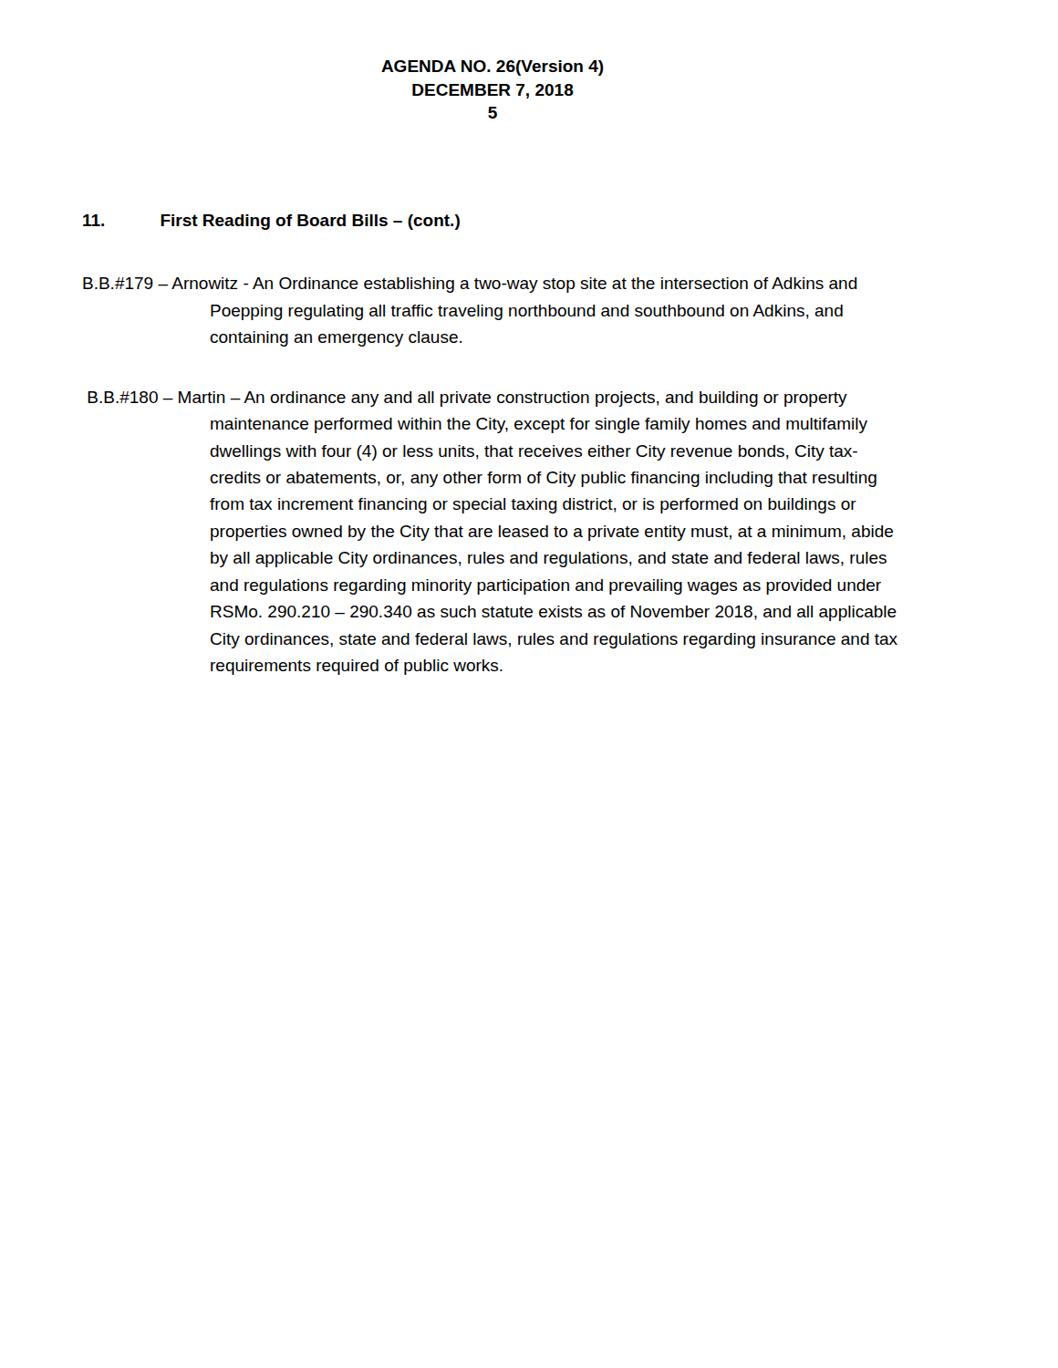AGENDA NO. 26(Version 4) DECEMBER 7, 2018 5
11. First Reading of Board Bills – (cont.)
B.B.#179 – Arnowitz - An Ordinance establishing a two-way stop site at the intersection of Adkins and Poepping regulating all traffic traveling northbound and southbound on Adkins, and containing an emergency clause.
B.B.#180 – Martin – An ordinance any and all private construction projects, and building or property maintenance performed within the City, except for single family homes and multifamily dwellings with four (4) or less units, that receives either City revenue bonds, City tax-credits or abatements, or, any other form of City public financing including that resulting from tax increment financing or special taxing district, or is performed on buildings or properties owned by the City that are leased to a private entity must, at a minimum, abide by all applicable City ordinances, rules and regulations, and state and federal laws, rules and regulations regarding minority participation and prevailing wages as provided under RSMo. 290.210 – 290.340 as such statute exists as of November 2018, and all applicable City ordinances, state and federal laws, rules and regulations regarding insurance and tax requirements required of public works.